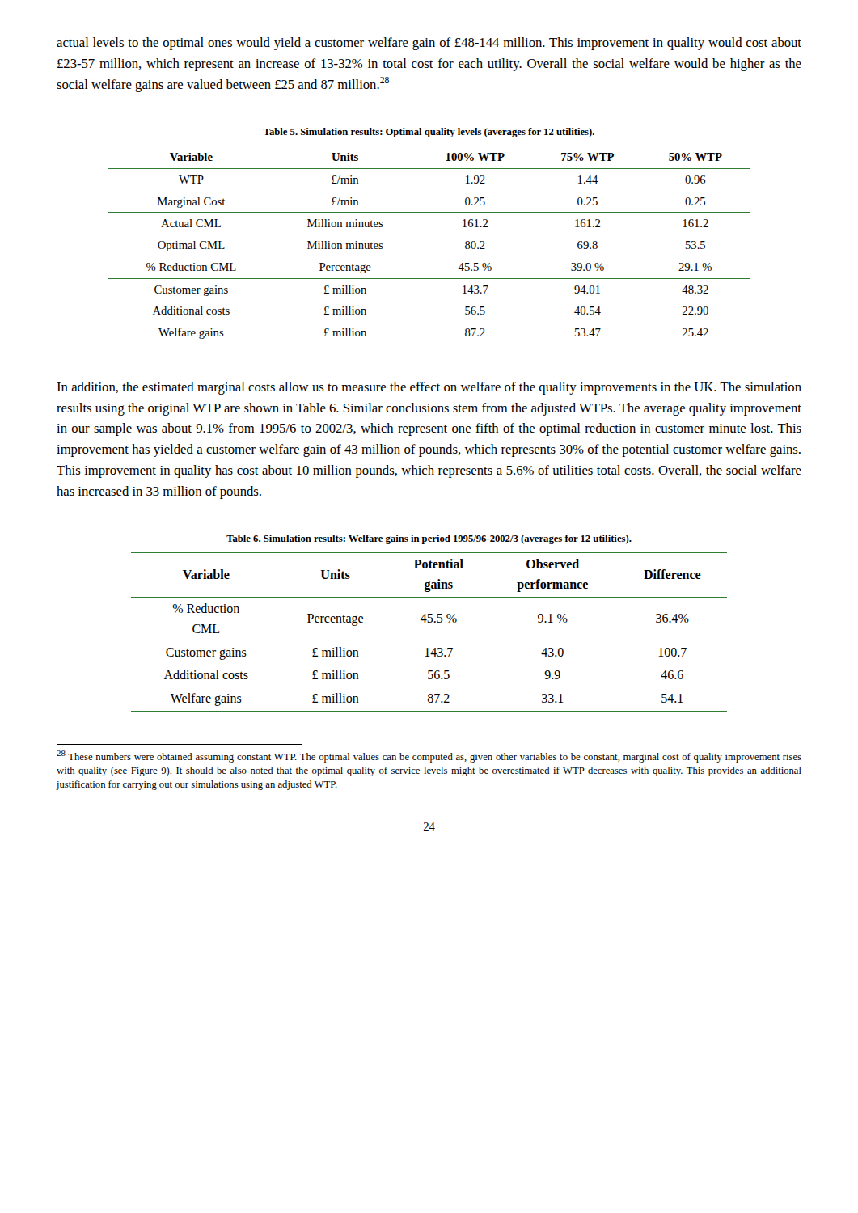actual levels to the optimal ones would yield a customer welfare gain of £48-144 million. This improvement in quality would cost about £23-57 million, which represent an increase of 13-32% in total cost for each utility. Overall the social welfare would be higher as the social welfare gains are valued between £25 and 87 million.28
Table 5. Simulation results: Optimal quality levels (averages for 12 utilities).
| Variable | Units | 100% WTP | 75% WTP | 50% WTP |
| --- | --- | --- | --- | --- |
| WTP | £/min | 1.92 | 1.44 | 0.96 |
| Marginal Cost | £/min | 0.25 | 0.25 | 0.25 |
| Actual CML | Million minutes | 161.2 | 161.2 | 161.2 |
| Optimal CML | Million minutes | 80.2 | 69.8 | 53.5 |
| % Reduction CML | Percentage | 45.5 % | 39.0 % | 29.1 % |
| Customer gains | £ million | 143.7 | 94.01 | 48.32 |
| Additional costs | £ million | 56.5 | 40.54 | 22.90 |
| Welfare gains | £ million | 87.2 | 53.47 | 25.42 |
In addition, the estimated marginal costs allow us to measure the effect on welfare of the quality improvements in the UK. The simulation results using the original WTP are shown in Table 6. Similar conclusions stem from the adjusted WTPs. The average quality improvement in our sample was about 9.1% from 1995/6 to 2002/3, which represent one fifth of the optimal reduction in customer minute lost. This improvement has yielded a customer welfare gain of 43 million of pounds, which represents 30% of the potential customer welfare gains. This improvement in quality has cost about 10 million pounds, which represents a 5.6% of utilities total costs. Overall, the social welfare has increased in 33 million of pounds.
Table 6. Simulation results: Welfare gains in period 1995/96-2002/3 (averages for 12 utilities).
| Variable | Units | Potential gains | Observed performance | Difference |
| --- | --- | --- | --- | --- |
| % Reduction CML | Percentage | 45.5 % | 9.1 % | 36.4% |
| Customer gains | £ million | 143.7 | 43.0 | 100.7 |
| Additional costs | £ million | 56.5 | 9.9 | 46.6 |
| Welfare gains | £ million | 87.2 | 33.1 | 54.1 |
28 These numbers were obtained assuming constant WTP. The optimal values can be computed as, given other variables to be constant, marginal cost of quality improvement rises with quality (see Figure 9). It should be also noted that the optimal quality of service levels might be overestimated if WTP decreases with quality. This provides an additional justification for carrying out our simulations using an adjusted WTP.
24